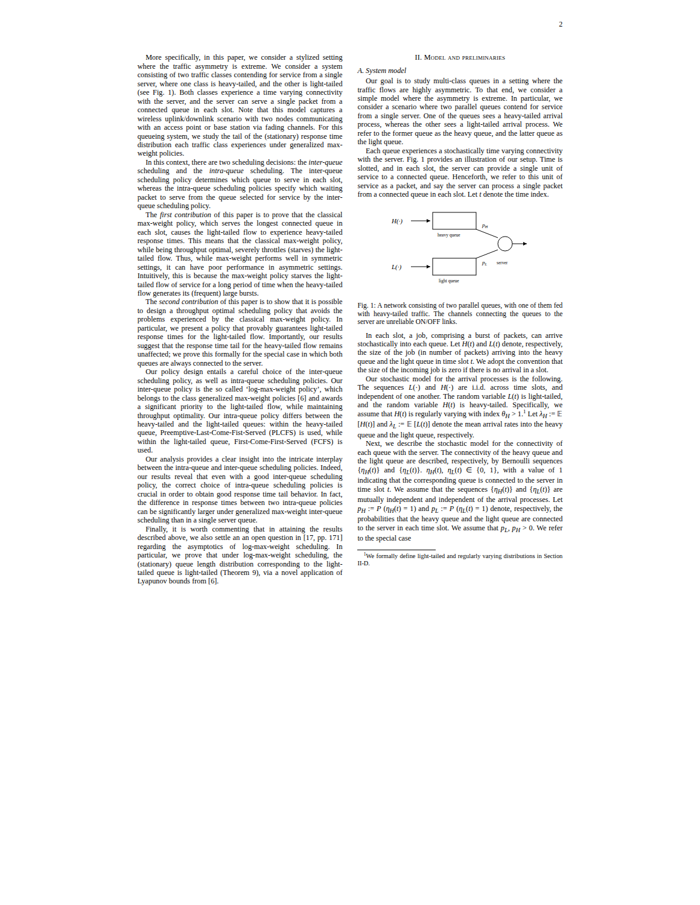2
More specifically, in this paper, we consider a stylized setting where the traffic asymmetry is extreme. We consider a system consisting of two traffic classes contending for service from a single server, where one class is heavy-tailed, and the other is light-tailed (see Fig. 1). Both classes experience a time varying connectivity with the server, and the server can serve a single packet from a connected queue in each slot. Note that this model captures a wireless uplink/downlink scenario with two nodes communicating with an access point or base station via fading channels. For this queueing system, we study the tail of the (stationary) response time distribution each traffic class experiences under generalized max-weight policies.
In this context, there are two scheduling decisions: the inter-queue scheduling and the intra-queue scheduling. The inter-queue scheduling policy determines which queue to serve in each slot, whereas the intra-queue scheduling policies specify which waiting packet to serve from the queue selected for service by the inter-queue scheduling policy.
The first contribution of this paper is to prove that the classical max-weight policy, which serves the longest connected queue in each slot, causes the light-tailed flow to experience heavy-tailed response times. This means that the classical max-weight policy, while being throughput optimal, severely throttles (starves) the light-tailed flow. Thus, while max-weight performs well in symmetric settings, it can have poor performance in asymmetric settings. Intuitively, this is because the max-weight policy starves the light-tailed flow of service for a long period of time when the heavy-tailed flow generates its (frequent) large bursts.
The second contribution of this paper is to show that it is possible to design a throughput optimal scheduling policy that avoids the problems experienced by the classical max-weight policy. In particular, we present a policy that provably guarantees light-tailed response times for the light-tailed flow. Importantly, our results suggest that the response time tail for the heavy-tailed flow remains unaffected; we prove this formally for the special case in which both queues are always connected to the server.
Our policy design entails a careful choice of the inter-queue scheduling policy, as well as intra-queue scheduling policies. Our inter-queue policy is the so called ‘log-max-weight policy’, which belongs to the class generalized max-weight policies [6] and awards a significant priority to the light-tailed flow, while maintaining throughput optimality. Our intra-queue policy differs between the heavy-tailed and the light-tailed queues: within the heavy-tailed queue, Preemptive-Last-Come-Fist-Served (PLCFS) is used, while within the light-tailed queue, First-Come-First-Served (FCFS) is used.
Our analysis provides a clear insight into the intricate interplay between the intra-queue and inter-queue scheduling policies. Indeed, our results reveal that even with a good inter-queue scheduling policy, the correct choice of intra-queue scheduling policies is crucial in order to obtain good response time tail behavior. In fact, the difference in response times between two intra-queue policies can be significantly larger under generalized max-weight inter-queue scheduling than in a single server queue.
Finally, it is worth commenting that in attaining the results described above, we also settle an an open question in [17, pp. 171] regarding the asymptotics of log-max-weight scheduling. In particular, we prove that under log-max-weight scheduling, the (stationary) queue length distribution corresponding to the light-tailed queue is light-tailed (Theorem 9), via a novel application of Lyapunov bounds from [6].
II. Model and preliminaries
A. System model
Our goal is to study multi-class queues in a setting where the traffic flows are highly asymmetric. To that end, we consider a simple model where the asymmetry is extreme. In particular, we consider a scenario where two parallel queues contend for service from a single server. One of the queues sees a heavy-tailed arrival process, whereas the other sees a light-tailed arrival process. We refer to the former queue as the heavy queue, and the latter queue as the light queue.
Each queue experiences a stochastically time varying connectivity with the server. Fig. 1 provides an illustration of our setup. Time is slotted, and in each slot, the server can provide a single unit of service to a connected queue. Henceforth, we refer to this unit of service as a packet, and say the server can process a single packet from a connected queue in each slot. Let t denote the time index.
H(·) heavy queue L(·) light queue pH pL server
Fig. 1: A network consisting of two parallel queues, with one of them fed with heavy-tailed traffic. The channels connecting the queues to the server are unreliable ON/OFF links.
In each slot, a job, comprising a burst of packets, can arrive stochastically into each queue. Let H(t) and L(t) denote, respectively, the size of the job (in number of packets) arriving into the heavy queue and the light queue in time slot t. We adopt the convention that the size of the incoming job is zero if there is no arrival in a slot.
Our stochastic model for the arrival processes is the following. The sequences L(·) and H(·) are i.i.d. across time slots, and independent of one another. The random variable L(t) is light-tailed, and the random variable H(t) is heavy-tailed. Specifically, we assume that H(t) is regularly varying with index θH > 1.1 Let λH := 𝔼 [H(t)] and λL := 𝔼 [L(t)] denote the mean arrival rates into the heavy queue and the light queue, respectively.
Next, we describe the stochastic model for the connectivity of each queue with the server. The connectivity of the heavy queue and the light queue are described, respectively, by Bernoulli sequences {ηH(t)} and {ηL(t)}. ηH(t), ηL(t) ∈ {0, 1}, with a value of 1 indicating that the corresponding queue is connected to the server in time slot t. We assume that the sequences {ηH(t)} and {ηL(t)} are mutually independent and independent of the arrival processes. Let pH := P (ηH(t) = 1) and pL := P (ηL(t) = 1) denote, respectively, the probabilities that the heavy queue and the light queue are connected to the server in each time slot. We assume that pL, pH > 0. We refer to the special case
1We formally define light-tailed and regularly varying distributions in Section II-D.